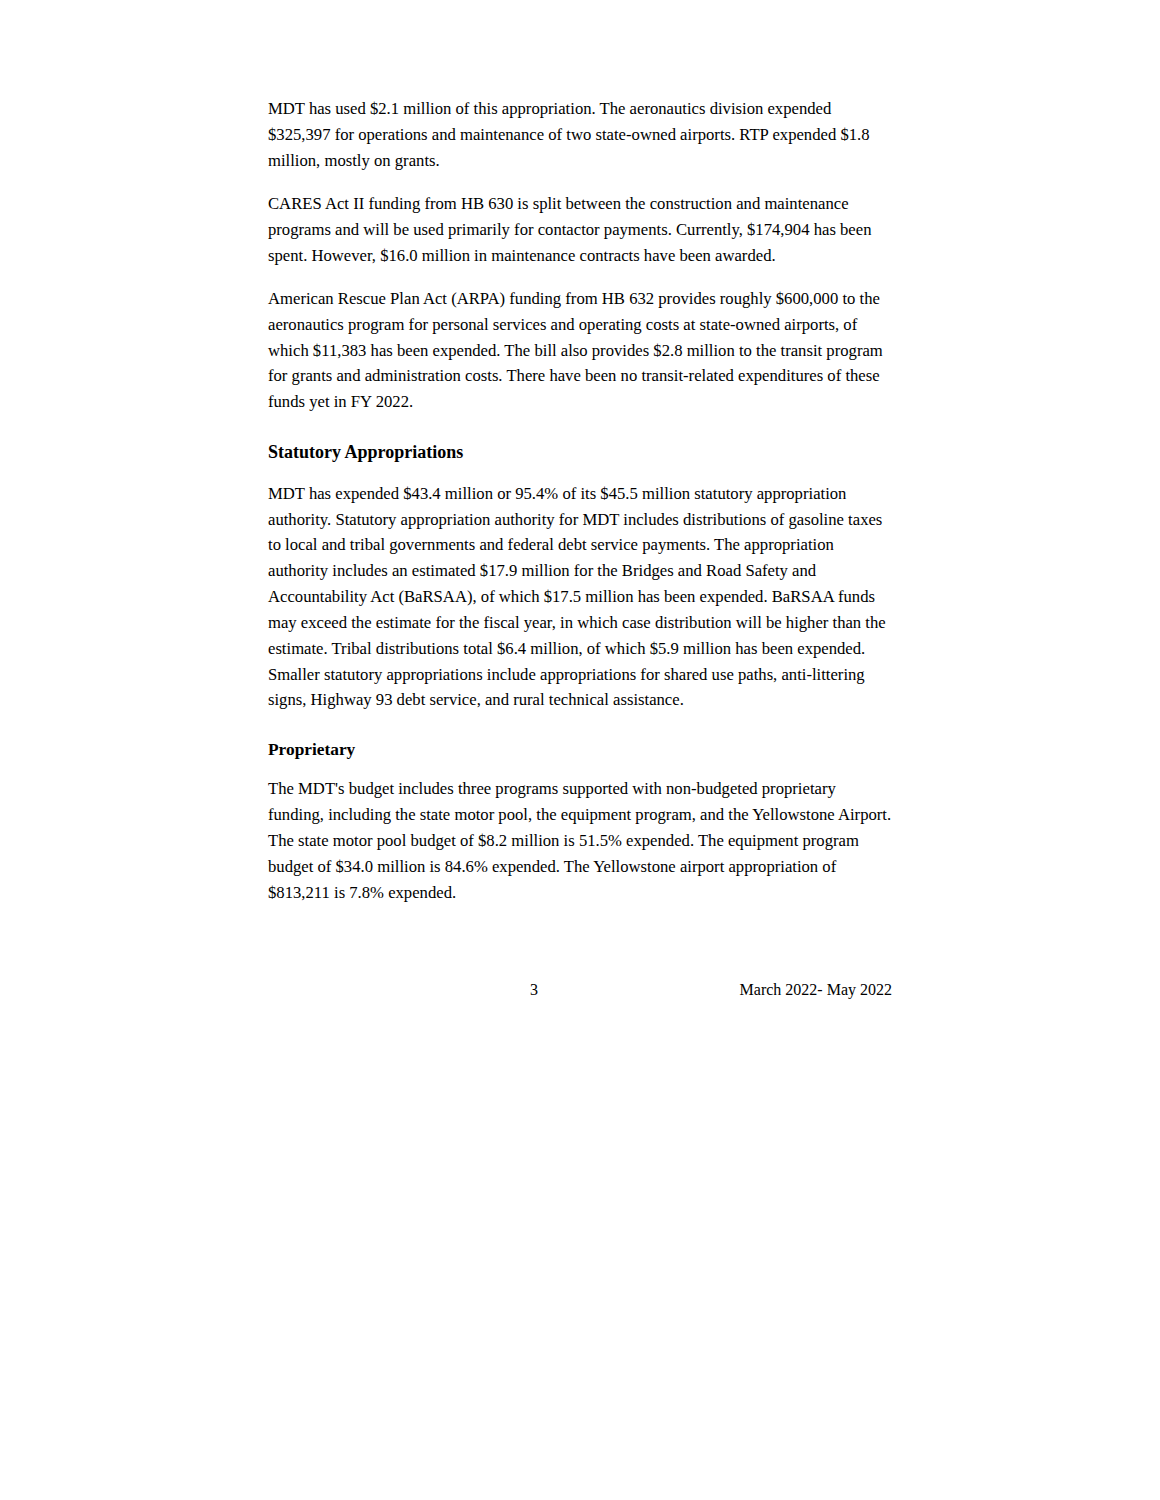MDT has used $2.1 million of this appropriation. The aeronautics division expended $325,397 for operations and maintenance of two state-owned airports. RTP expended $1.8 million, mostly on grants.
CARES Act II funding from HB 630 is split between the construction and maintenance programs and will be used primarily for contactor payments. Currently, $174,904 has been spent. However, $16.0 million in maintenance contracts have been awarded.
American Rescue Plan Act (ARPA) funding from HB 632 provides roughly $600,000 to the aeronautics program for personal services and operating costs at state-owned airports, of which $11,383 has been expended. The bill also provides $2.8 million to the transit program for grants and administration costs. There have been no transit-related expenditures of these funds yet in FY 2022.
Statutory Appropriations
MDT has expended $43.4 million or 95.4% of its $45.5 million statutory appropriation authority. Statutory appropriation authority for MDT includes distributions of gasoline taxes to local and tribal governments and federal debt service payments. The appropriation authority includes an estimated $17.9 million for the Bridges and Road Safety and Accountability Act (BaRSAA), of which $17.5 million has been expended. BaRSAA funds may exceed the estimate for the fiscal year, in which case distribution will be higher than the estimate. Tribal distributions total $6.4 million, of which $5.9 million has been expended. Smaller statutory appropriations include appropriations for shared use paths, anti-littering signs, Highway 93 debt service, and rural technical assistance.
Proprietary
The MDT's budget includes three programs supported with non-budgeted proprietary funding, including the state motor pool, the equipment program, and the Yellowstone Airport. The state motor pool budget of $8.2 million is 51.5% expended. The equipment program budget of $34.0 million is 84.6% expended. The Yellowstone airport appropriation of $813,211 is 7.8% expended.
3 March 2022- May 2022